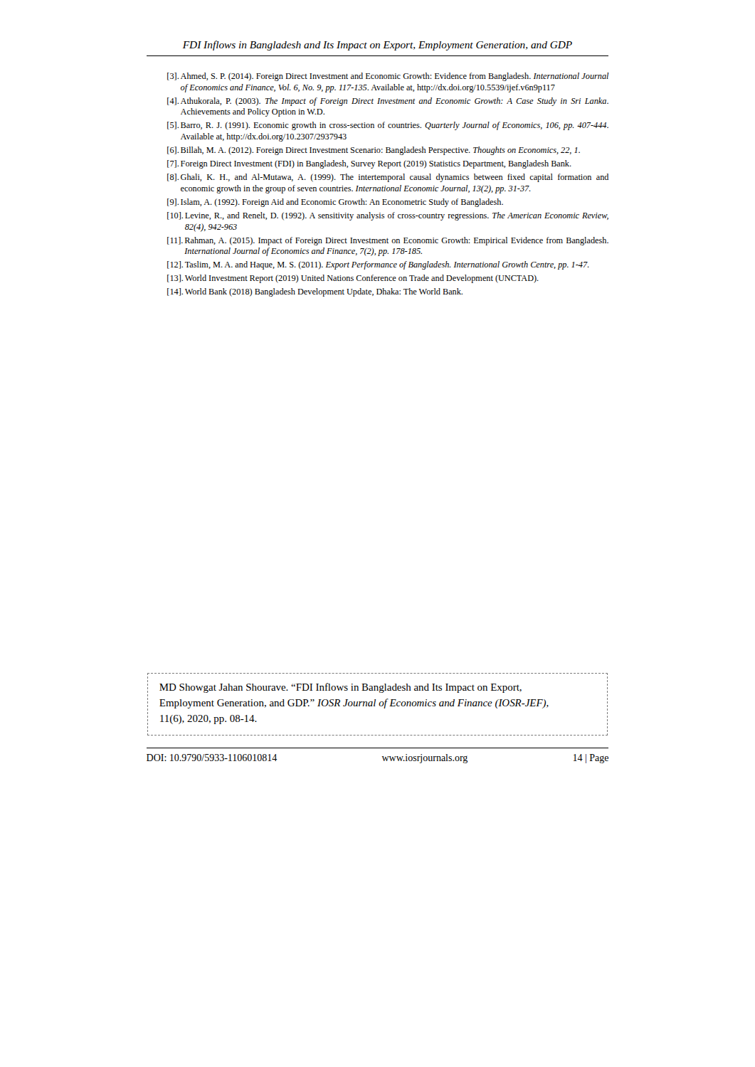FDI Inflows in Bangladesh and Its Impact on Export, Employment Generation, and GDP
[3]. Ahmed, S. P. (2014). Foreign Direct Investment and Economic Growth: Evidence from Bangladesh. International Journal of Economics and Finance, Vol. 6, No. 9, pp. 117-135. Available at, http://dx.doi.org/10.5539/ijef.v6n9p117
[4]. Athukorala, P. (2003). The Impact of Foreign Direct Investment and Economic Growth: A Case Study in Sri Lanka. Achievements and Policy Option in W.D.
[5]. Barro, R. J. (1991). Economic growth in cross-section of countries. Quarterly Journal of Economics, 106, pp. 407-444. Available at, http://dx.doi.org/10.2307/2937943
[6]. Billah, M. A. (2012). Foreign Direct Investment Scenario: Bangladesh Perspective. Thoughts on Economics, 22, 1.
[7]. Foreign Direct Investment (FDI) in Bangladesh, Survey Report (2019) Statistics Department, Bangladesh Bank.
[8]. Ghali, K. H., and Al-Mutawa, A. (1999). The intertemporal causal dynamics between fixed capital formation and economic growth in the group of seven countries. International Economic Journal, 13(2), pp. 31-37.
[9]. Islam, A. (1992). Foreign Aid and Economic Growth: An Econometric Study of Bangladesh.
[10]. Levine, R., and Renelt, D. (1992). A sensitivity analysis of cross-country regressions. The American Economic Review, 82(4), 942-963
[11]. Rahman, A. (2015). Impact of Foreign Direct Investment on Economic Growth: Empirical Evidence from Bangladesh. International Journal of Economics and Finance, 7(2), pp. 178-185.
[12]. Taslim, M. A. and Haque, M. S. (2011). Export Performance of Bangladesh. International Growth Centre, pp. 1-47.
[13]. World Investment Report (2019) United Nations Conference on Trade and Development (UNCTAD).
[14]. World Bank (2018) Bangladesh Development Update, Dhaka: The World Bank.
MD Showgat Jahan Shourave. “FDI Inflows in Bangladesh and Its Impact on Export, Employment Generation, and GDP.” IOSR Journal of Economics and Finance (IOSR-JEF), 11(6), 2020, pp. 08-14.
DOI: 10.9790/5933-1106010814 www.iosrjournals.org 14 | Page